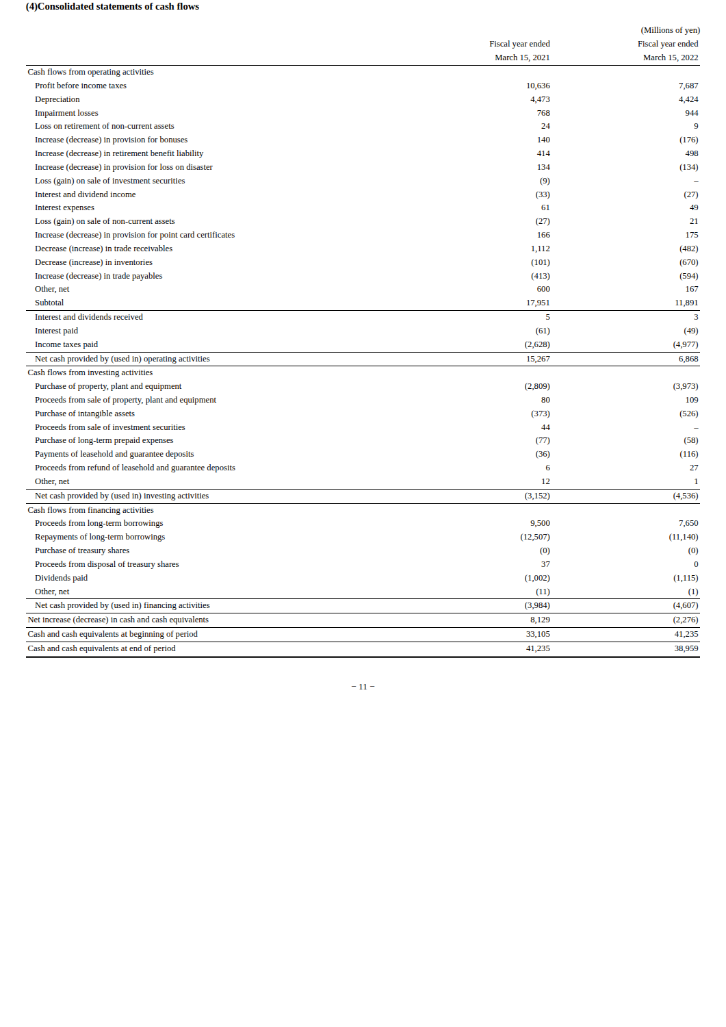(4)Consolidated statements of cash flows
(Millions of yen)
| | Fiscal year ended | Fiscal year ended |
| --- | --- | --- |
| | March 15, 2021 | March 15, 2022 |
| Cash flows from operating activities | | |
| Profit before income taxes | 10,636 | 7,687 |
| Depreciation | 4,473 | 4,424 |
| Impairment losses | 768 | 944 |
| Loss on retirement of non-current assets | 24 | 9 |
| Increase (decrease) in provision for bonuses | 140 | (176) |
| Increase (decrease) in retirement benefit liability | 414 | 498 |
| Increase (decrease) in provision for loss on disaster | 134 | (134) |
| Loss (gain) on sale of investment securities | (9) | – |
| Interest and dividend income | (33) | (27) |
| Interest expenses | 61 | 49 |
| Loss (gain) on sale of non-current assets | (27) | 21 |
| Increase (decrease) in provision for point card certificates | 166 | 175 |
| Decrease (increase) in trade receivables | 1,112 | (482) |
| Decrease (increase) in inventories | (101) | (670) |
| Increase (decrease) in trade payables | (413) | (594) |
| Other, net | 600 | 167 |
| Subtotal | 17,951 | 11,891 |
| Interest and dividends received | 5 | 3 |
| Interest paid | (61) | (49) |
| Income taxes paid | (2,628) | (4,977) |
| Net cash provided by (used in) operating activities | 15,267 | 6,868 |
| Cash flows from investing activities | | |
| Purchase of property, plant and equipment | (2,809) | (3,973) |
| Proceeds from sale of property, plant and equipment | 80 | 109 |
| Purchase of intangible assets | (373) | (526) |
| Proceeds from sale of investment securities | 44 | – |
| Purchase of long-term prepaid expenses | (77) | (58) |
| Payments of leasehold and guarantee deposits | (36) | (116) |
| Proceeds from refund of leasehold and guarantee deposits | 6 | 27 |
| Other, net | 12 | 1 |
| Net cash provided by (used in) investing activities | (3,152) | (4,536) |
| Cash flows from financing activities | | |
| Proceeds from long-term borrowings | 9,500 | 7,650 |
| Repayments of long-term borrowings | (12,507) | (11,140) |
| Purchase of treasury shares | (0) | (0) |
| Proceeds from disposal of treasury shares | 37 | 0 |
| Dividends paid | (1,002) | (1,115) |
| Other, net | (11) | (1) |
| Net cash provided by (used in) financing activities | (3,984) | (4,607) |
| Net increase (decrease) in cash and cash equivalents | 8,129 | (2,276) |
| Cash and cash equivalents at beginning of period | 33,105 | 41,235 |
| Cash and cash equivalents at end of period | 41,235 | 38,959 |
− 11 −